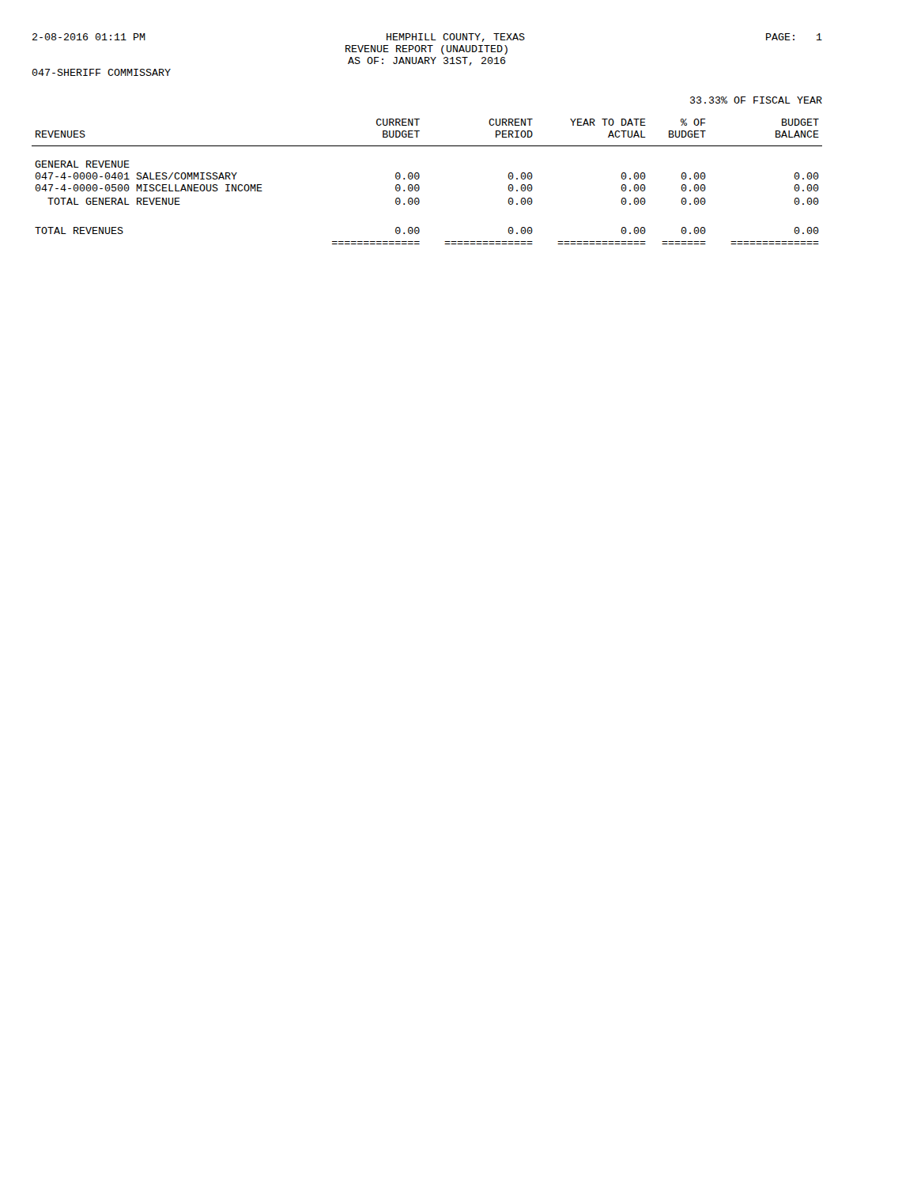2-08-2016 01:11 PM HEMPHILL COUNTY, TEXAS PAGE: 1
REVENUE REPORT (UNAUDITED)
AS OF: JANUARY 31ST, 2016
047-SHERIFF COMMISSARY
33.33% OF FISCAL YEAR
| | CURRENT | CURRENT | YEAR TO DATE | % OF | BUDGET |
| --- | --- | --- | --- | --- | --- |
| REVENUES | BUDGET | PERIOD | ACTUAL | BUDGET | BALANCE |
| GENERAL REVENUE | | | | | |
| 047-4-0000-0401 SALES/COMMISSARY | 0.00 | 0.00 | 0.00 | 0.00 | 0.00 |
| 047-4-0000-0500 MISCELLANEOUS INCOME | 0.00 | 0.00 | 0.00 | 0.00 | 0.00 |
| TOTAL GENERAL REVENUE | 0.00 | 0.00 | 0.00 | 0.00 | 0.00 |
| TOTAL REVENUES | 0.00 | 0.00 | 0.00 | 0.00 | 0.00 |
| | ============== | ============== | ============== | ======= | ============== |